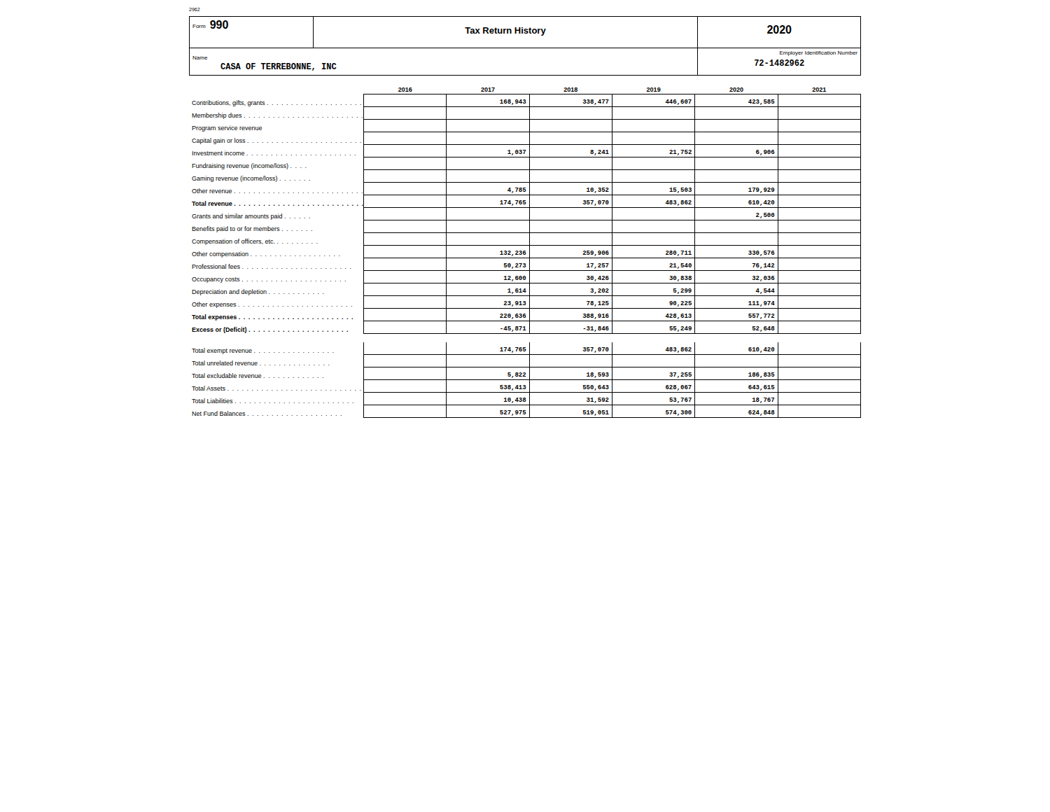2962
| Form 990 | Tax Return History | 2020 |
| Name CASA OF TERREBONNE, INC | Employer Identification Number 72-1482962 |
| | 2016 | 2017 | 2018 | 2019 | 2020 | 2021 |
| --- | --- | --- | --- | --- | --- | --- |
| Contributions, gifts, grants . . . . . . . . . . . . . . . . . . . . | | 168,943 | 338,477 | 446,607 | 423,585 | |
| Membership dues . . . . . . . . . . . . . . . . . . . . . . . . . . | | | | | | |
| Program service revenue | | | | | | |
| Capital gain or loss . . . . . . . . . . . . . . . . . . . . . . . . | | | | | | |
| Investment income . . . . . . . . . . . . . . . . . . . . . . . | | 1,037 | 8,241 | 21,752 | 6,906 | |
| Fundraising revenue (income/loss) . . . . | | | | | | |
| Gaming revenue (income/loss) . . . . . . . | | | | | | |
| Other revenue . . . . . . . . . . . . . . . . . . . . . . . . . . . | | 4,785 | 10,352 | 15,503 | 179,929 | |
| Total revenue . . . . . . . . . . . . . . . . . . . . . . . . . . . | | 174,765 | 357,070 | 483,862 | 610,420 | |
| Grants and similar amounts paid . . . . . . | | | | | 2,500 | |
| Benefits paid to or for members . . . . . . . | | | | | | |
| Compensation of officers, etc. . . . . . . . . . | | | | | | |
| Other compensation . . . . . . . . . . . . . . . . . . . | | 132,236 | 259,906 | 280,711 | 330,576 | |
| Professional fees . . . . . . . . . . . . . . . . . . . . . . . | | 50,273 | 17,257 | 21,540 | 76,142 | |
| Occupancy costs . . . . . . . . . . . . . . . . . . . . . . | | 12,600 | 30,426 | 30,838 | 32,036 | |
| Depreciation and depletion . . . . . . . . . . . . | | 1,614 | 3,202 | 5,299 | 4,544 | |
| Other expenses . . . . . . . . . . . . . . . . . . . . . . . . | | 23,913 | 78,125 | 90,225 | 111,974 | |
| Total expenses . . . . . . . . . . . . . . . . . . . . . . . . | | 220,636 | 388,916 | 428,613 | 557,772 | |
| Excess or (Deficit) . . . . . . . . . . . . . . . . . . . . . | | -45,871 | -31,846 | 55,249 | 52,648 | |
| Total exempt revenue . . . . . . . . . . . . . . . . . | | 174,765 | 357,070 | 483,862 | 610,420 | |
| Total unrelated revenue . . . . . . . . . . . . . . . | | | | | | |
| Total excludable revenue . . . . . . . . . . . . . | | 5,822 | 18,593 | 37,255 | 186,835 | |
| Total Assets . . . . . . . . . . . . . . . . . . . . . . . . . . . . | | 538,413 | 550,643 | 628,067 | 643,615 | |
| Total Liabilities . . . . . . . . . . . . . . . . . . . . . . . . . | | 10,438 | 31,592 | 53,767 | 18,767 | |
| Net Fund Balances . . . . . . . . . . . . . . . . . . . . | | 527,975 | 519,051 | 574,300 | 624,848 | |